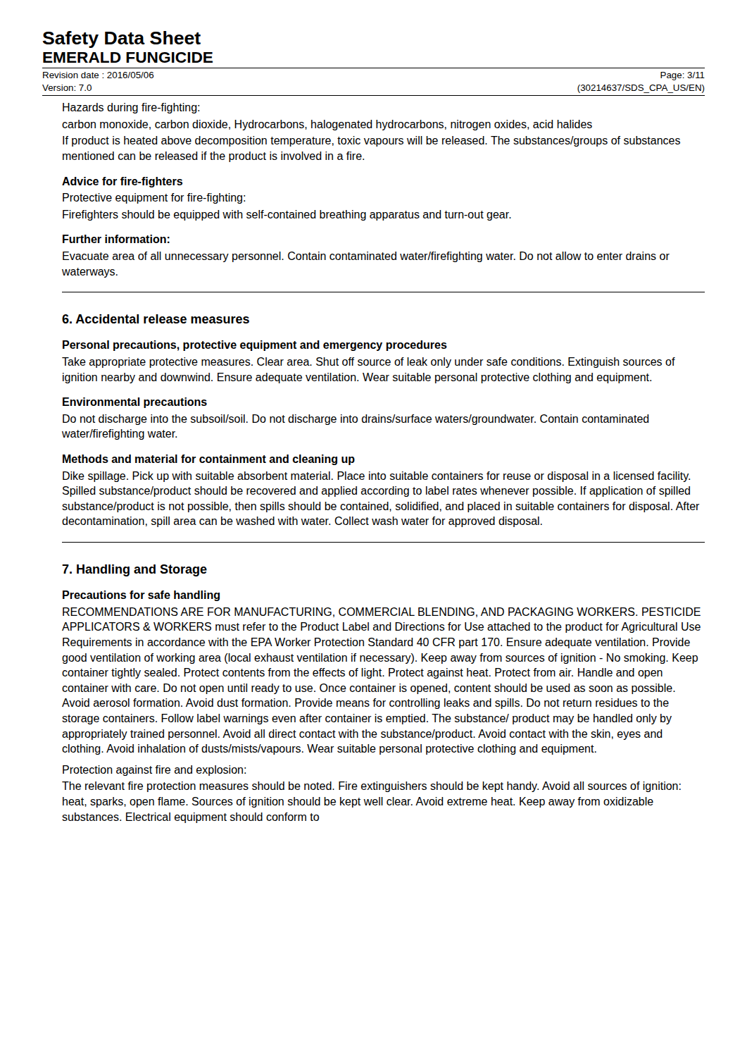Safety Data Sheet
EMERALD FUNGICIDE
Revision date : 2016/05/06
Version: 7.0
Page: 3/11
(30214637/SDS_CPA_US/EN)
Hazards during fire-fighting:
carbon monoxide, carbon dioxide, Hydrocarbons, halogenated hydrocarbons, nitrogen oxides, acid halides
If product is heated above decomposition temperature, toxic vapours will be released. The substances/groups of substances mentioned can be released if the product is involved in a fire.
Advice for fire-fighters
Protective equipment for fire-fighting:
Firefighters should be equipped with self-contained breathing apparatus and turn-out gear.
Further information:
Evacuate area of all unnecessary personnel. Contain contaminated water/firefighting water. Do not allow to enter drains or waterways.
6. Accidental release measures
Personal precautions, protective equipment and emergency procedures
Take appropriate protective measures. Clear area. Shut off source of leak only under safe conditions. Extinguish sources of ignition nearby and downwind. Ensure adequate ventilation. Wear suitable personal protective clothing and equipment.
Environmental precautions
Do not discharge into the subsoil/soil. Do not discharge into drains/surface waters/groundwater. Contain contaminated water/firefighting water.
Methods and material for containment and cleaning up
Dike spillage. Pick up with suitable absorbent material. Place into suitable containers for reuse or disposal in a licensed facility. Spilled substance/product should be recovered and applied according to label rates whenever possible. If application of spilled substance/product is not possible, then spills should be contained, solidified, and placed in suitable containers for disposal. After decontamination, spill area can be washed with water. Collect wash water for approved disposal.
7. Handling and Storage
Precautions for safe handling
RECOMMENDATIONS ARE FOR MANUFACTURING, COMMERCIAL BLENDING, AND PACKAGING WORKERS. PESTICIDE APPLICATORS & WORKERS must refer to the Product Label and Directions for Use attached to the product for Agricultural Use Requirements in accordance with the EPA Worker Protection Standard 40 CFR part 170. Ensure adequate ventilation. Provide good ventilation of working area (local exhaust ventilation if necessary). Keep away from sources of ignition - No smoking. Keep container tightly sealed. Protect contents from the effects of light. Protect against heat. Protect from air. Handle and open container with care. Do not open until ready to use. Once container is opened, content should be used as soon as possible. Avoid aerosol formation. Avoid dust formation. Provide means for controlling leaks and spills. Do not return residues to the storage containers. Follow label warnings even after container is emptied. The substance/ product may be handled only by appropriately trained personnel. Avoid all direct contact with the substance/product. Avoid contact with the skin, eyes and clothing. Avoid inhalation of dusts/mists/vapours. Wear suitable personal protective clothing and equipment.
Protection against fire and explosion:
The relevant fire protection measures should be noted. Fire extinguishers should be kept handy. Avoid all sources of ignition: heat, sparks, open flame. Sources of ignition should be kept well clear. Avoid extreme heat. Keep away from oxidizable substances. Electrical equipment should conform to